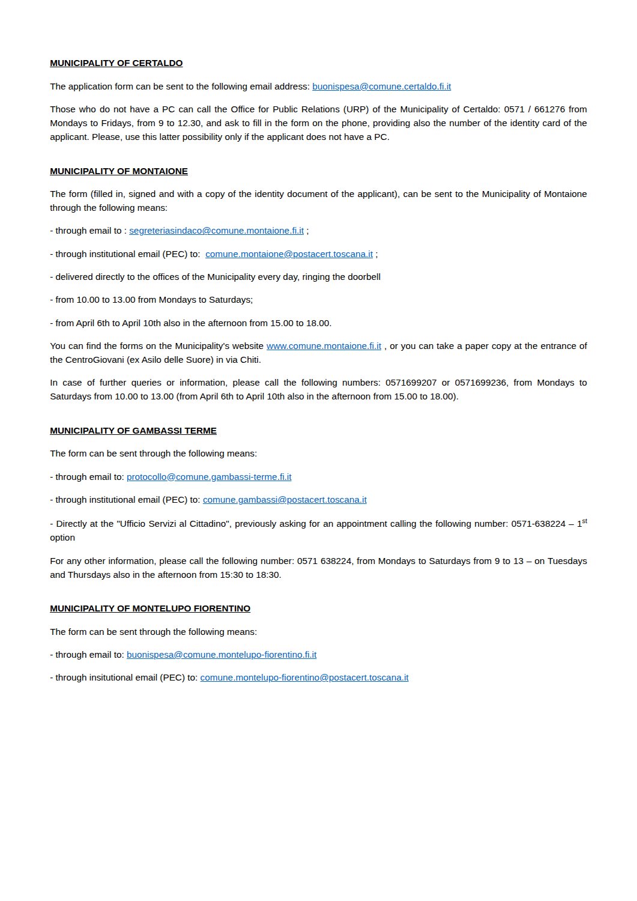MUNICIPALITY OF CERTALDO
The application form can be sent to the following email address: buonispesa@comune.certaldo.fi.it
Those who do not have a PC can call the Office for Public Relations (URP) of the Municipality of Certaldo: 0571 / 661276 from Mondays to Fridays, from 9 to 12.30, and ask to fill in the form on the phone, providing also the number of the identity card of the applicant. Please, use this latter possibility only if the applicant does not have a PC.
MUNICIPALITY OF MONTAIONE
The form (filled in, signed and with a copy of the identity document of the applicant), can be sent to the Municipality of Montaione through the following means:
- through email to : segreteriasindaco@comune.montaione.fi.it ;
- through institutional email (PEC) to: comune.montaione@postacert.toscana.it ;
- delivered directly to the offices of the Municipality every day, ringing the doorbell
- from 10.00 to 13.00 from Mondays to Saturdays;
- from April 6th to April 10th also in the afternoon from 15.00 to 18.00.
You can find the forms on the Municipality's website www.comune.montaione.fi.it , or you can take a paper copy at the entrance of the CentroGiovani (ex Asilo delle Suore) in via Chiti.
In case of further queries or information, please call the following numbers: 0571699207 or 0571699236, from Mondays to Saturdays from 10.00 to 13.00 (from April 6th to April 10th also in the afternoon from 15.00 to 18.00).
MUNICIPALITY OF GAMBASSI TERME
The form can be sent through the following means:
- through email to: protocollo@comune.gambassi-terme.fi.it
- through institutional email (PEC) to: comune.gambassi@postacert.toscana.it
- Directly at the "Ufficio Servizi al Cittadino", previously asking for an appointment calling the following number: 0571-638224 – 1st option
For any other information, please call the following number: 0571 638224, from Mondays to Saturdays from 9 to 13 – on Tuesdays and Thursdays also in the afternoon from 15:30 to 18:30.
MUNICIPALITY OF MONTELUPO FIORENTINO
The form can be sent through the following means:
- through email to: buonispesa@comune.montelupo-fiorentino.fi.it
- through insitutional email (PEC) to: comune.montelupo-fiorentino@postacert.toscana.it